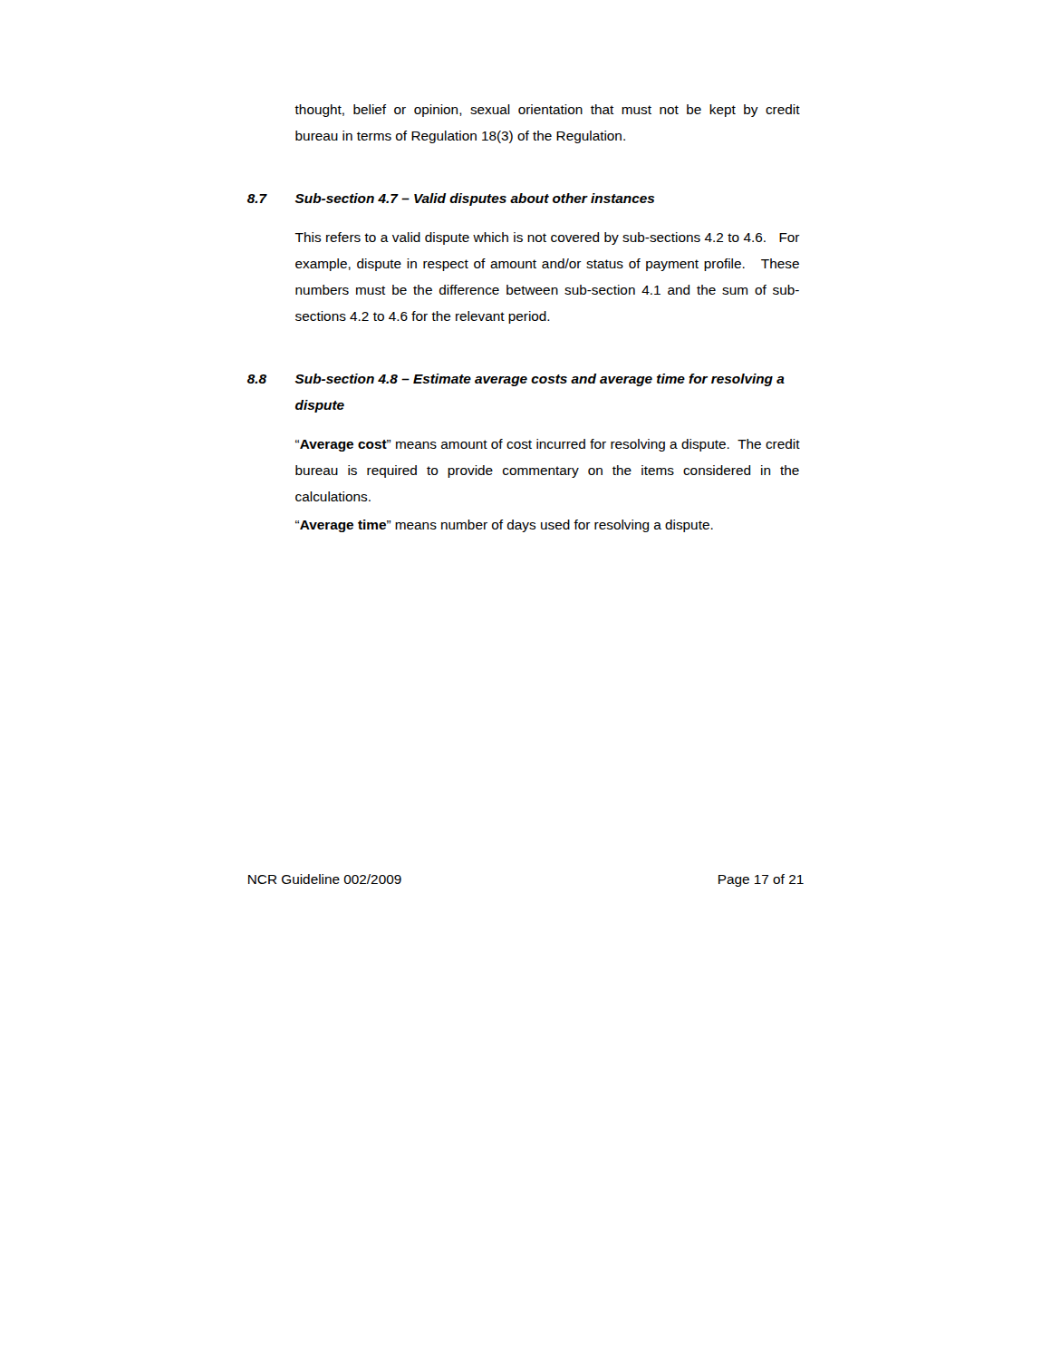thought, belief or opinion, sexual orientation that must not be kept by credit bureau in terms of Regulation 18(3) of the Regulation.
8.7
Sub-section 4.7 – Valid disputes about other instances
This refers to a valid dispute which is not covered by sub-sections 4.2 to 4.6. For example, dispute in respect of amount and/or status of payment profile. These numbers must be the difference between sub-section 4.1 and the sum of sub-sections 4.2 to 4.6 for the relevant period.
8.8
Sub-section 4.8 – Estimate average costs and average time for resolving a dispute
“Average cost” means amount of cost incurred for resolving a dispute. The credit bureau is required to provide commentary on the items considered in the calculations.
“Average time” means number of days used for resolving a dispute.
NCR Guideline 002/2009 Page 17 of 21